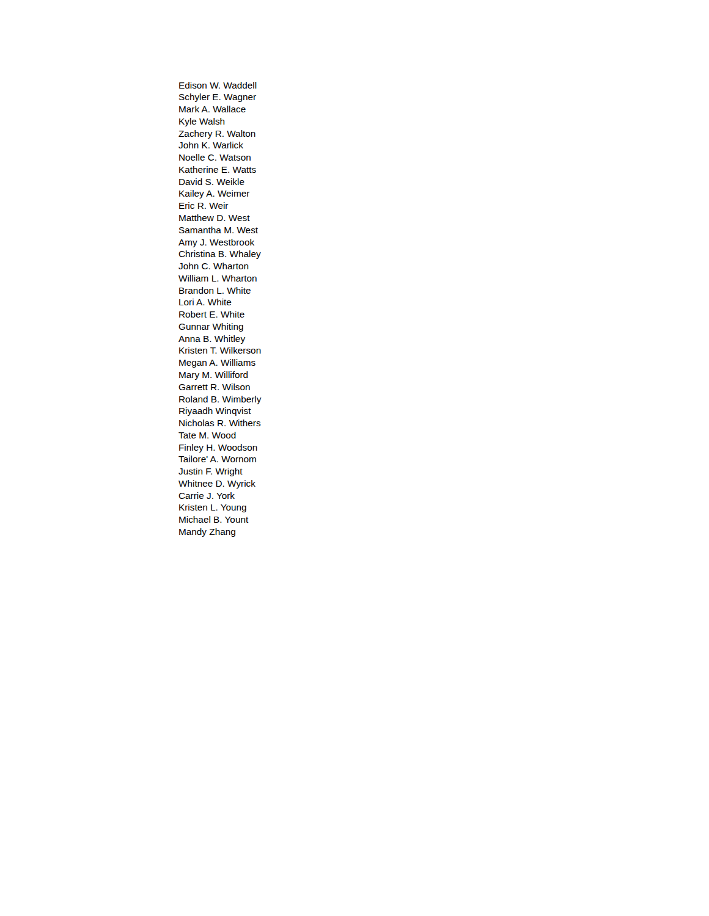Edison W. Waddell
Schyler E. Wagner
Mark A. Wallace
Kyle Walsh
Zachery R. Walton
John K. Warlick
Noelle C. Watson
Katherine E. Watts
David S. Weikle
Kailey A. Weimer
Eric R. Weir
Matthew D. West
Samantha M. West
Amy J. Westbrook
Christina B. Whaley
John C. Wharton
William L. Wharton
Brandon L. White
Lori A. White
Robert E. White
Gunnar Whiting
Anna B. Whitley
Kristen T. Wilkerson
Megan A. Williams
Mary M. Williford
Garrett R. Wilson
Roland B. Wimberly
Riyaadh Winqvist
Nicholas R. Withers
Tate M. Wood
Finley H. Woodson
Tailore' A. Wornom
Justin F. Wright
Whitnee D. Wyrick
Carrie J. York
Kristen L. Young
Michael B. Yount
Mandy Zhang